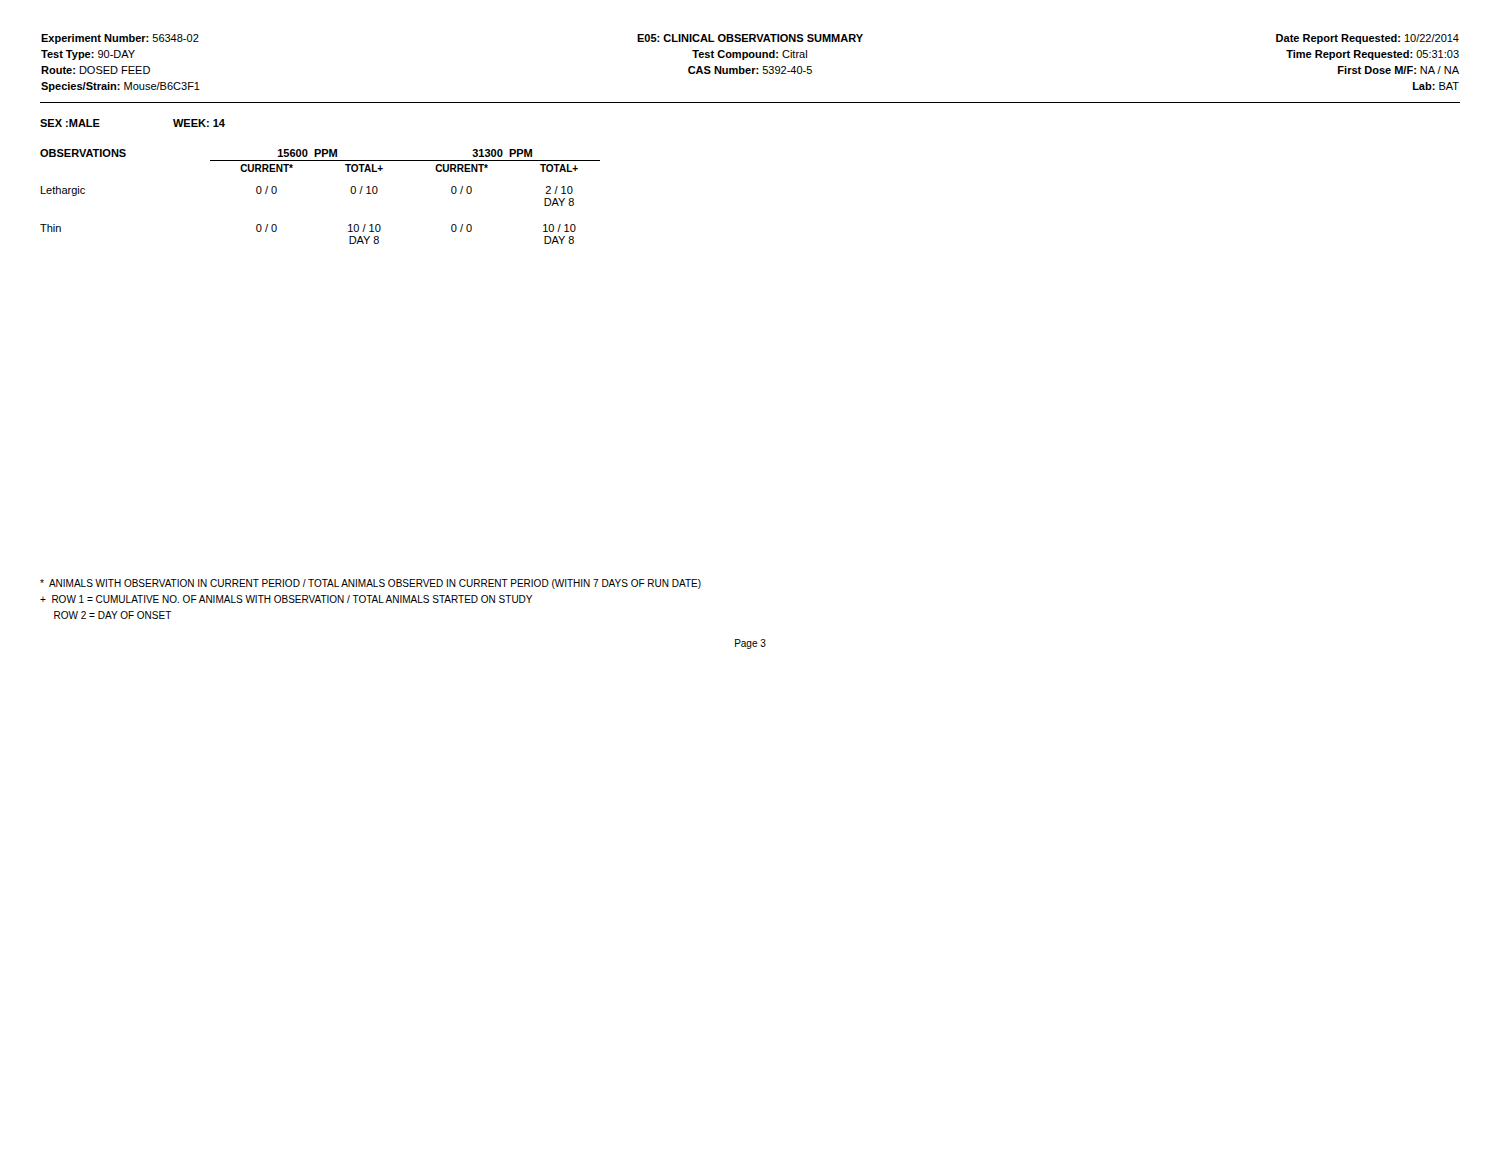| Experiment Number: 56348-02 Test Type: 90-DAY Route: DOSED FEED Species/Strain: Mouse/B6C3F1 | E05: CLINICAL OBSERVATIONS SUMMARY Test Compound: Citral CAS Number: 5392-40-5 | Date Report Requested: 10/22/2014 Time Report Requested: 05:31:03 First Dose M/F: NA / NA Lab: BAT |
SEX :MALE WEEK: 14
| OBSERVATIONS | 15600 PPM | 31300 PPM |
| --- | --- | --- |
| | CURRENT* | TOTAL+ | CURRENT* | TOTAL+ |
| Lethargic | 0 / 0 | 0 / 10 | 0 / 0 | 2 / 10 |
| | | | | DAY 8 |
| Thin | 0 / 0 | 10 / 10 | 0 / 0 | 10 / 10 |
| | | DAY 8 | | DAY 8 |
* ANIMALS WITH OBSERVATION IN CURRENT PERIOD / TOTAL ANIMALS OBSERVED IN CURRENT PERIOD (WITHIN 7 DAYS OF RUN DATE)
+ ROW 1 = CUMULATIVE NO. OF ANIMALS WITH OBSERVATION / TOTAL ANIMALS STARTED ON STUDY
ROW 2 = DAY OF ONSET
Page 3